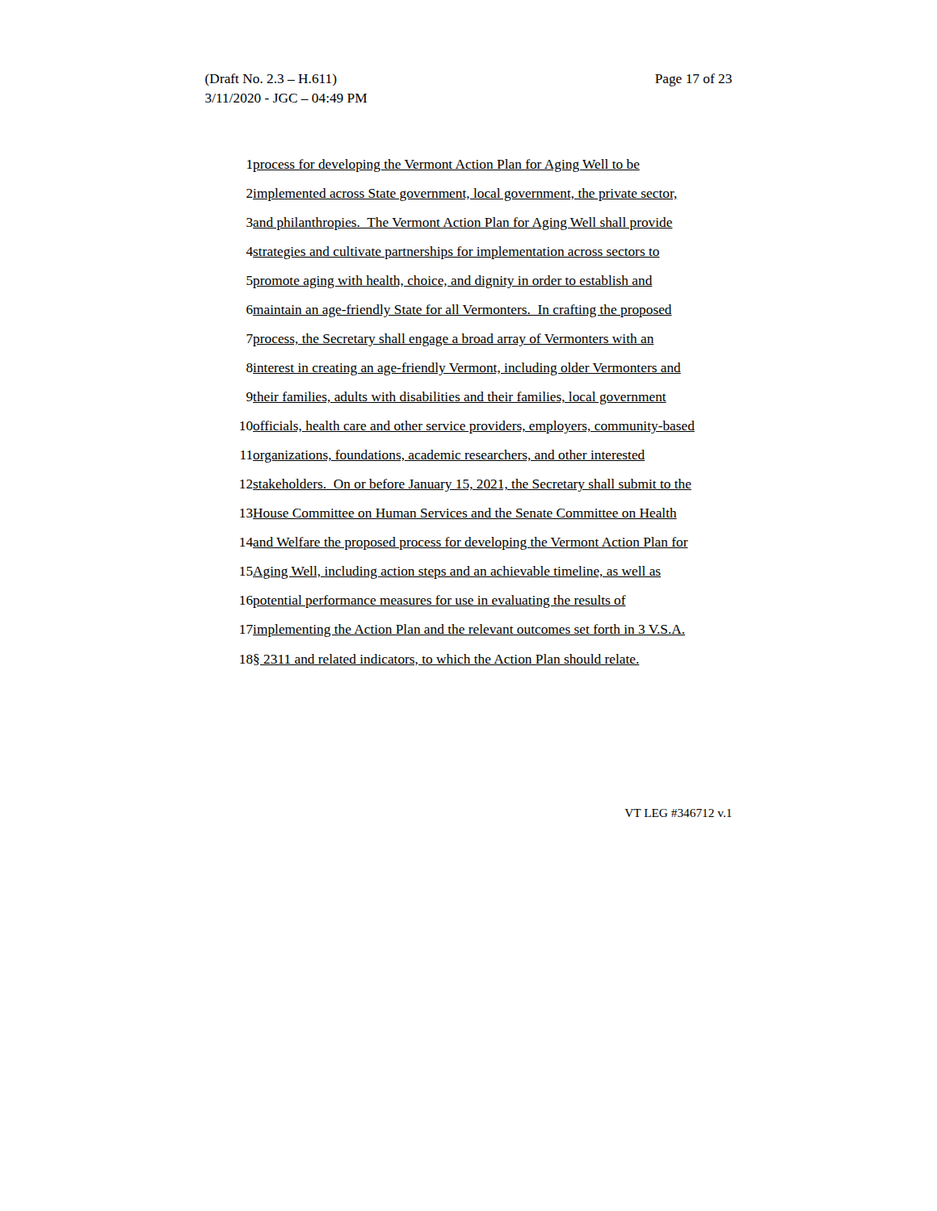(Draft No. 2.3 – H.611)
3/11/2020 - JGC – 04:49 PM
Page 17 of 23
| 1 | process for developing the Vermont Action Plan for Aging Well to be |
| 2 | implemented across State government, local government, the private sector, |
| 3 | and philanthropies. The Vermont Action Plan for Aging Well shall provide |
| 4 | strategies and cultivate partnerships for implementation across sectors to |
| 5 | promote aging with health, choice, and dignity in order to establish and |
| 6 | maintain an age-friendly State for all Vermonters. In crafting the proposed |
| 7 | process, the Secretary shall engage a broad array of Vermonters with an |
| 8 | interest in creating an age-friendly Vermont, including older Vermonters and |
| 9 | their families, adults with disabilities and their families, local government |
| 10 | officials, health care and other service providers, employers, community-based |
| 11 | organizations, foundations, academic researchers, and other interested |
| 12 | stakeholders. On or before January 15, 2021, the Secretary shall submit to the |
| 13 | House Committee on Human Services and the Senate Committee on Health |
| 14 | and Welfare the proposed process for developing the Vermont Action Plan for |
| 15 | Aging Well, including action steps and an achievable timeline, as well as |
| 16 | potential performance measures for use in evaluating the results of |
| 17 | implementing the Action Plan and the relevant outcomes set forth in 3 V.S.A. |
| 18 | § 2311 and related indicators, to which the Action Plan should relate. |
VT LEG #346712 v.1